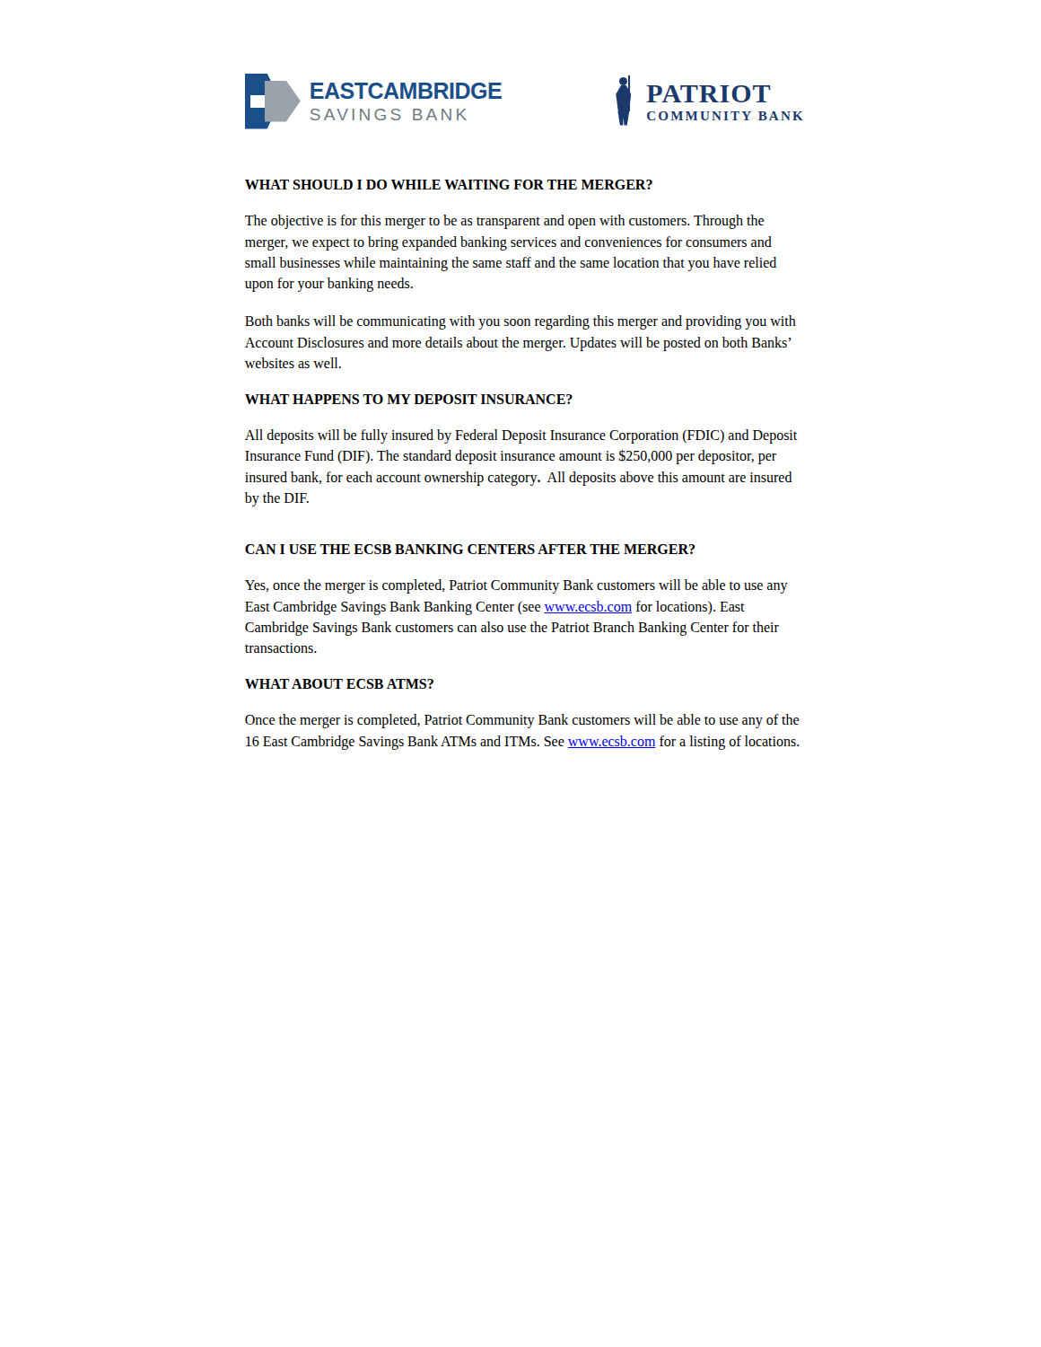EAST CAMBRIDGE
SAVINGS BANK
PATRIOT
COMMUNITY BANK
What should I do while waiting for the merger?
The objective is for this merger to be as transparent and open with customers. Through the merger, we expect to bring expanded banking services and conveniences for consumers and small businesses while maintaining the same staff and the same location that you have relied upon for your banking needs.
Both banks will be communicating with you soon regarding this merger and providing you with Account Disclosures and more details about the merger. Updates will be posted on both Banks’ websites as well.
What happens to my deposit insurance?
All deposits will be fully insured by Federal Deposit Insurance Corporation (FDIC) and Deposit Insurance Fund (DIF). The standard deposit insurance amount is $250,000 per depositor, per insured bank, for each account ownership category. All deposits above this amount are insured by the DIF.
Can I use the ECSB Banking Centers after the merger?
Yes, once the merger is completed, Patriot Community Bank customers will be able to use any East Cambridge Savings Bank Banking Center (see www.ecsb.com for locations). East Cambridge Savings Bank customers can also use the Patriot Branch Banking Center for their transactions.
What about ECSB ATMs?
Once the merger is completed, Patriot Community Bank customers will be able to use any of the 16 East Cambridge Savings Bank ATMs and ITMs. See www.ecsb.com for a listing of locations.